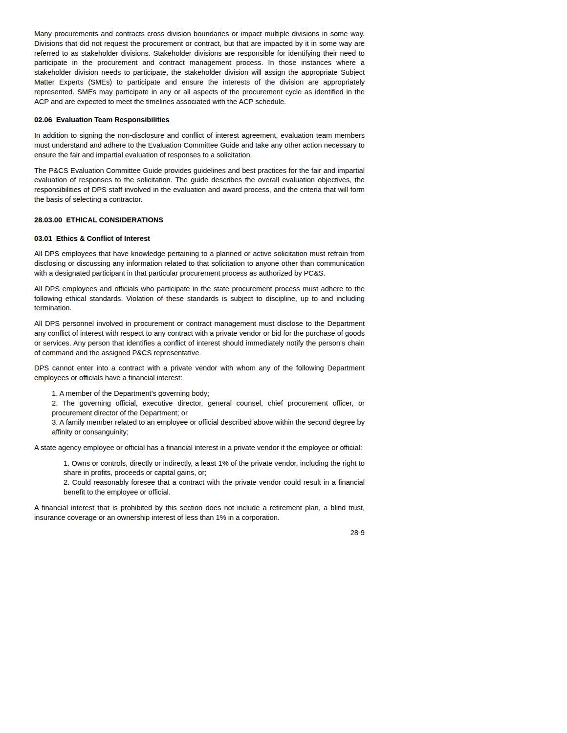Many procurements and contracts cross division boundaries or impact multiple divisions in some way. Divisions that did not request the procurement or contract, but that are impacted by it in some way are referred to as stakeholder divisions. Stakeholder divisions are responsible for identifying their need to participate in the procurement and contract management process. In those instances where a stakeholder division needs to participate, the stakeholder division will assign the appropriate Subject Matter Experts (SMEs) to participate and ensure the interests of the division are appropriately represented. SMEs may participate in any or all aspects of the procurement cycle as identified in the ACP and are expected to meet the timelines associated with the ACP schedule.
02.06 Evaluation Team Responsibilities
In addition to signing the non-disclosure and conflict of interest agreement, evaluation team members must understand and adhere to the Evaluation Committee Guide and take any other action necessary to ensure the fair and impartial evaluation of responses to a solicitation.
The P&CS Evaluation Committee Guide provides guidelines and best practices for the fair and impartial evaluation of responses to the solicitation. The guide describes the overall evaluation objectives, the responsibilities of DPS staff involved in the evaluation and award process, and the criteria that will form the basis of selecting a contractor.
28.03.00 ETHICAL CONSIDERATIONS
03.01 Ethics & Conflict of Interest
All DPS employees that have knowledge pertaining to a planned or active solicitation must refrain from disclosing or discussing any information related to that solicitation to anyone other than communication with a designated participant in that particular procurement process as authorized by PC&S.
All DPS employees and officials who participate in the state procurement process must adhere to the following ethical standards. Violation of these standards is subject to discipline, up to and including termination.
All DPS personnel involved in procurement or contract management must disclose to the Department any conflict of interest with respect to any contract with a private vendor or bid for the purchase of goods or services. Any person that identifies a conflict of interest should immediately notify the person's chain of command and the assigned P&CS representative.
DPS cannot enter into a contract with a private vendor with whom any of the following Department employees or officials have a financial interest:
1. A member of the Department's governing body;
2. The governing official, executive director, general counsel, chief procurement officer, or procurement director of the Department; or
3. A family member related to an employee or official described above within the second degree by affinity or consanguinity;
A state agency employee or official has a financial interest in a private vendor if the employee or official:
1. Owns or controls, directly or indirectly, a least 1% of the private vendor, including the right to share in profits, proceeds or capital gains, or;
2. Could reasonably foresee that a contract with the private vendor could result in a financial benefit to the employee or official.
A financial interest that is prohibited by this section does not include a retirement plan, a blind trust, insurance coverage or an ownership interest of less than 1% in a corporation.
28-9